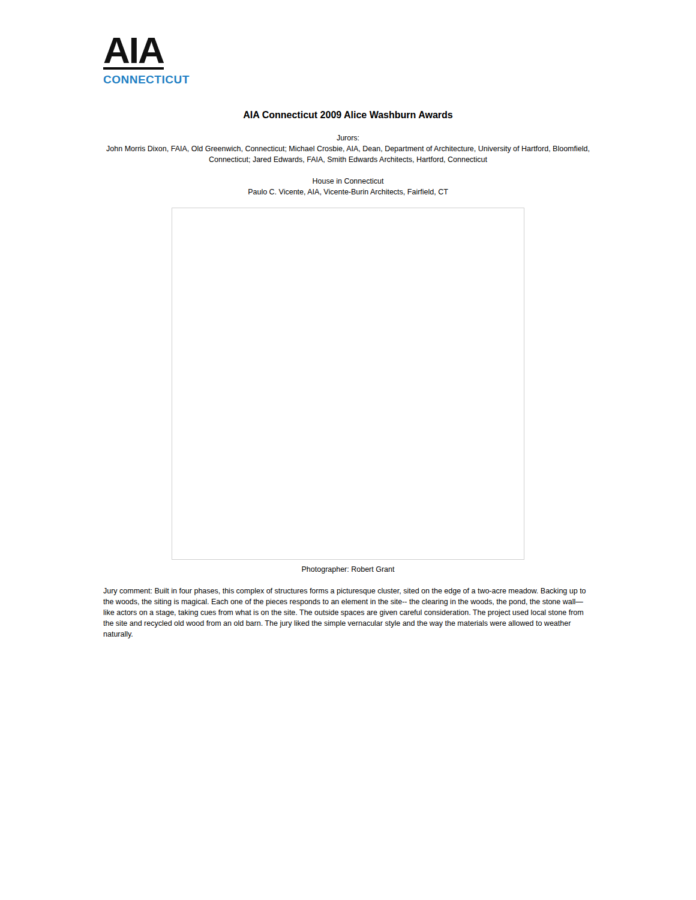AIA
CONNECTICUT
AIA Connecticut 2009 Alice Washburn Awards
Jurors:
John Morris Dixon, FAIA, Old Greenwich, Connecticut; Michael Crosbie, AIA, Dean, Department of Architecture, University of Hartford, Bloomfield, Connecticut; Jared Edwards, FAIA, Smith Edwards Architects, Hartford, Connecticut
House in Connecticut
Paulo C. Vicente, AIA, Vicente-Burin Architects, Fairfield, CT
Photographer: Robert Grant
Jury comment: Built in four phases, this complex of structures forms a picturesque cluster, sited on the edge of a two-acre meadow. Backing up to the woods, the siting is magical. Each one of the pieces responds to an element in the site-- the clearing in the woods, the pond, the stone wall—like actors on a stage, taking cues from what is on the site. The outside spaces are given careful consideration. The project used local stone from the site and recycled old wood from an old barn. The jury liked the simple vernacular style and the way the materials were allowed to weather naturally.